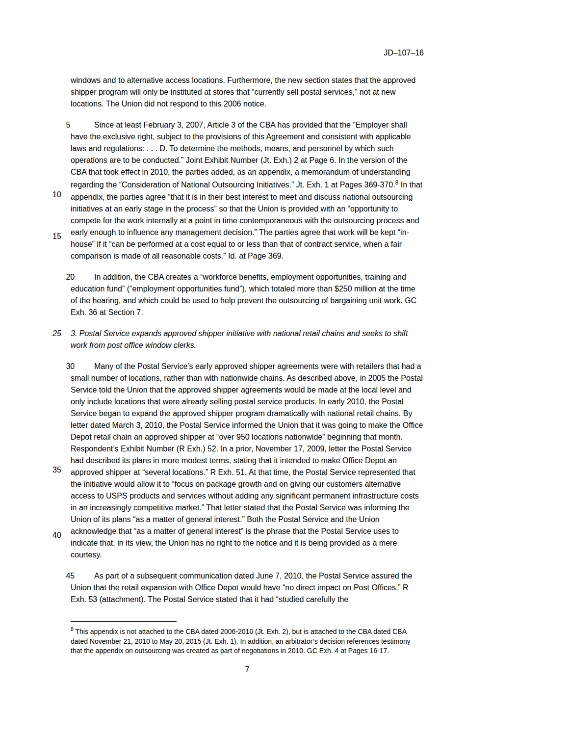JD–107–16
windows and to alternative access locations. Furthermore, the new section states that the approved shipper program will only be instituted at stores that “currently sell postal services,” not at new locations. The Union did not respond to this 2006 notice.
5 Since at least February 3, 2007, Article 3 of the CBA has provided that the “Employer shall have the exclusive right, subject to the provisions of this Agreement and consistent with applicable laws and regulations: . . . D. To determine the methods, means, and personnel by which such operations are to be conducted.” Joint Exhibit Number (Jt. Exh.) 2 at Page 6. In the version of the CBA that took effect in 2010, the parties added, as an appendix, a memorandum of understanding regarding the “Consideration of National Outsourcing Initiatives.” Jt. Exh. 1 at Pages 369-370.8 In that appendix, the parties agree “that it is in their best interest to meet and discuss national outsourcing initiatives at an early stage in the process” so that the Union is provided with an “opportunity to compete for the work internally at a point in time contemporaneous with the outsourcing process and early enough to influence any management decision.” The parties agree that work will be kept “in-house” if it “can be performed at a cost equal to or less than that of contract service, when a fair comparison is made of all reasonable costs.” Id. at Page 369.
10 15
20 In addition, the CBA creates a “workforce benefits, employment opportunities, training and education fund” (“employment opportunities fund”), which totaled more than $250 million at the time of the hearing, and which could be used to help prevent the outsourcing of bargaining unit work. GC Exh. 36 at Section 7.
25 3. Postal Service expands approved shipper initiative with national retail chains and seeks to shift work from post office window clerks.
30 Many of the Postal Service’s early approved shipper agreements were with retailers that had a small number of locations, rather than with nationwide chains. As described above, in 2005 the Postal Service told the Union that the approved shipper agreements would be made at the local level and only include locations that were already selling postal service products. In early 2010, the Postal Service began to expand the approved shipper program dramatically with national retail chains. By letter dated March 3, 2010, the Postal Service informed the Union that it was going to make the Office Depot retail chain an approved shipper at “over 950 locations nationwide” beginning that month. Respondent’s Exhibit Number (R Exh.) 52. In a prior, November 17, 2009, letter the Postal Service had described its plans in more modest terms, stating that it intended to make Office Depot an approved shipper at “several locations.” R Exh. 51. At that time, the Postal Service represented that the initiative would allow it to “focus on package growth and on giving our customers alternative access to USPS products and services without adding any significant permanent infrastructure costs in an increasingly competitive market.” That letter stated that the Postal Service was informing the Union of its plans “as a matter of general interest.” Both the Postal Service and the Union acknowledge that “as a matter of general interest” is the phrase that the Postal Service uses to indicate that, in its view, the Union has no right to the notice and it is being provided as a mere courtesy.
35 40
45 As part of a subsequent communication dated June 7, 2010, the Postal Service assured the Union that the retail expansion with Office Depot would have “no direct impact on Post Offices.” R Exh. 53 (attachment). The Postal Service stated that it had “studied carefully the
8 This appendix is not attached to the CBA dated 2006-2010 (Jt. Exh. 2), but is attached to the CBA dated CBA dated November 21, 2010 to May 20, 2015 (Jt. Exh. 1). In addition, an arbitrator’s decision references testimony that the appendix on outsourcing was created as part of negotiations in 2010. GC Exh. 4 at Pages 16-17.
7